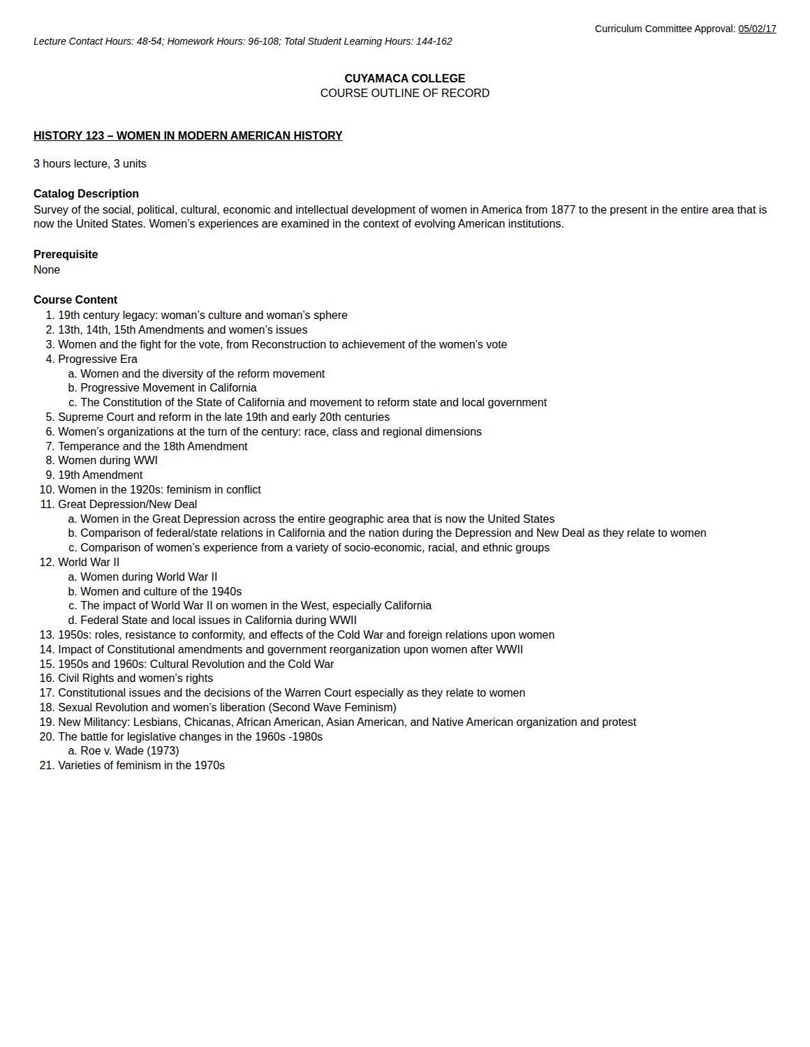Curriculum Committee Approval: 05/02/17
Lecture Contact Hours: 48-54; Homework Hours: 96-108; Total Student Learning Hours: 144-162
CUYAMACA COLLEGE
COURSE OUTLINE OF RECORD
HISTORY 123 – WOMEN IN MODERN AMERICAN HISTORY
3 hours lecture, 3 units
Catalog Description
Survey of the social, political, cultural, economic and intellectual development of women in America from 1877 to the present in the entire area that is now the United States. Women’s experiences are examined in the context of evolving American institutions.
Prerequisite
None
Course Content
19th century legacy: woman’s culture and woman’s sphere
13th, 14th, 15th Amendments and women’s issues
Women and the fight for the vote, from Reconstruction to achievement of the women’s vote
Progressive Era
Women and the diversity of the reform movement
Progressive Movement in California
The Constitution of the State of California and movement to reform state and local government
Supreme Court and reform in the late 19th and early 20th centuries
Women’s organizations at the turn of the century: race, class and regional dimensions
Temperance and the 18th Amendment
Women during WWI
19th Amendment
Women in the 1920s: feminism in conflict
Great Depression/New Deal
Women in the Great Depression across the entire geographic area that is now the United States
Comparison of federal/state relations in California and the nation during the Depression and New Deal as they relate to women
Comparison of women’s experience from a variety of socio-economic, racial, and ethnic groups
World War II
Women during World War II
Women and culture of the 1940s
The impact of World War II on women in the West, especially California
Federal State and local issues in California during WWII
1950s: roles, resistance to conformity, and effects of the Cold War and foreign relations upon women
Impact of Constitutional amendments and government reorganization upon women after WWII
1950s and 1960s: Cultural Revolution and the Cold War
Civil Rights and women’s rights
Constitutional issues and the decisions of the Warren Court especially as they relate to women
Sexual Revolution and women’s liberation (Second Wave Feminism)
New Militancy: Lesbians, Chicanas, African American, Asian American, and Native American organization and protest
The battle for legislative changes in the 1960s -1980s
Roe v. Wade (1973)
Varieties of feminism in the 1970s